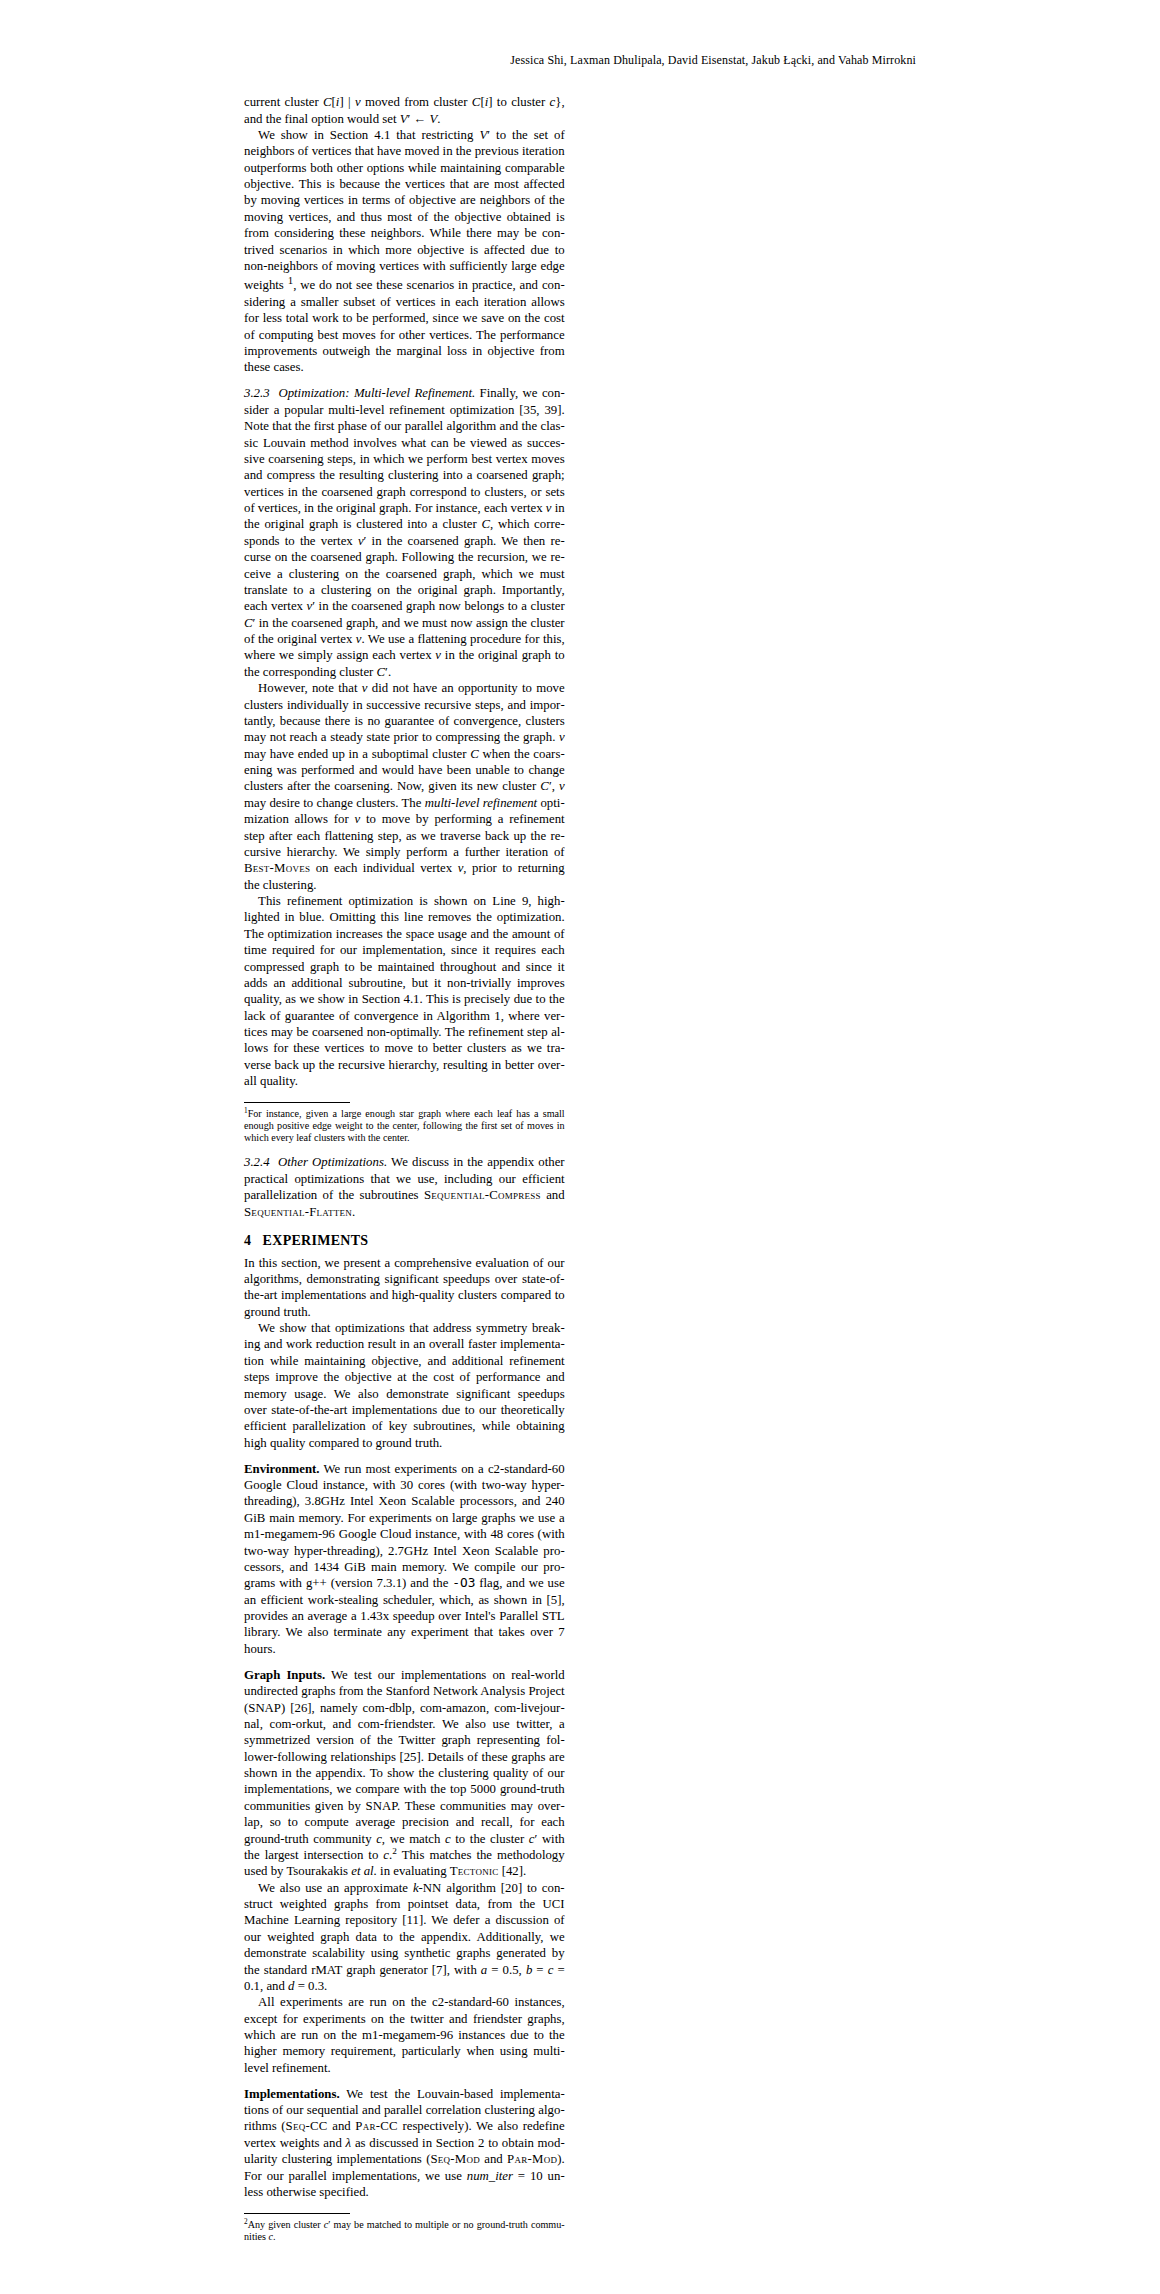Jessica Shi, Laxman Dhulipala, David Eisenstat, Jakub Łącki, and Vahab Mirrokni
current cluster C[i] | v moved from cluster C[i] to cluster c}, and the final option would set V′ ← V.
We show in Section 4.1 that restricting V′ to the set of neighbors of vertices that have moved in the previous iteration outperforms both other options while maintaining comparable objective. This is because the vertices that are most affected by moving vertices in terms of objective are neighbors of the moving vertices, and thus most of the objective obtained is from considering these neighbors. While there may be contrived scenarios in which more objective is affected due to non-neighbors of moving vertices with sufficiently large edge weights 1, we do not see these scenarios in practice, and considering a smaller subset of vertices in each iteration allows for less total work to be performed, since we save on the cost of computing best moves for other vertices. The performance improvements outweigh the marginal loss in objective from these cases.
3.2.3 Optimization: Multi-level Refinement. Finally, we consider a popular multi-level refinement optimization [35, 39]. Note that the first phase of our parallel algorithm and the classic Louvain method involves what can be viewed as successive coarsening steps, in which we perform best vertex moves and compress the resulting clustering into a coarsened graph; vertices in the coarsened graph correspond to clusters, or sets of vertices, in the original graph. For instance, each vertex v in the original graph is clustered into a cluster C, which corresponds to the vertex v′ in the coarsened graph. We then recurse on the coarsened graph. Following the recursion, we receive a clustering on the coarsened graph, which we must translate to a clustering on the original graph. Importantly, each vertex v′ in the coarsened graph now belongs to a cluster C′ in the coarsened graph, and we must now assign the cluster of the original vertex v. We use a flattening procedure for this, where we simply assign each vertex v in the original graph to the corresponding cluster C′.
However, note that v did not have an opportunity to move clusters individually in successive recursive steps, and importantly, because there is no guarantee of convergence, clusters may not reach a steady state prior to compressing the graph. v may have ended up in a suboptimal cluster C when the coarsening was performed and would have been unable to change clusters after the coarsening. Now, given its new cluster C′, v may desire to change clusters. The multi-level refinement optimization allows for v to move by performing a refinement step after each flattening step, as we traverse back up the recursive hierarchy. We simply perform a further iteration of Best-Moves on each individual vertex v, prior to returning the clustering.
This refinement optimization is shown on Line 9, highlighted in blue. Omitting this line removes the optimization. The optimization increases the space usage and the amount of time required for our implementation, since it requires each compressed graph to be maintained throughout and since it adds an additional subroutine, but it non-trivially improves quality, as we show in Section 4.1. This is precisely due to the lack of guarantee of convergence in Algorithm 1, where vertices may be coarsened non-optimally. The refinement step allows for these vertices to move to better clusters as we traverse back up the recursive hierarchy, resulting in better overall quality.
1For instance, given a large enough star graph where each leaf has a small enough positive edge weight to the center, following the first set of moves in which every leaf clusters with the center.
3.2.4 Other Optimizations. We discuss in the appendix other practical optimizations that we use, including our efficient parallelization of the subroutines Sequential-Compress and Sequential-Flatten.
4 EXPERIMENTS
In this section, we present a comprehensive evaluation of our algorithms, demonstrating significant speedups over state-of-the-art implementations and high-quality clusters compared to ground truth.
We show that optimizations that address symmetry breaking and work reduction result in an overall faster implementation while maintaining objective, and additional refinement steps improve the objective at the cost of performance and memory usage. We also demonstrate significant speedups over state-of-the-art implementations due to our theoretically efficient parallelization of key subroutines, while obtaining high quality compared to ground truth.
Environment. We run most experiments on a c2-standard-60 Google Cloud instance, with 30 cores (with two-way hyper-threading), 3.8GHz Intel Xeon Scalable processors, and 240 GiB main memory. For experiments on large graphs we use a m1-megamem-96 Google Cloud instance, with 48 cores (with two-way hyper-threading), 2.7GHz Intel Xeon Scalable processors, and 1434 GiB main memory. We compile our programs with g++ (version 7.3.1) and the -O3 flag, and we use an efficient work-stealing scheduler, which, as shown in [5], provides an average a 1.43x speedup over Intel's Parallel STL library. We also terminate any experiment that takes over 7 hours.
Graph Inputs. We test our implementations on real-world undirected graphs from the Stanford Network Analysis Project (SNAP) [26], namely com-dblp, com-amazon, com-livejournal, com-orkut, and com-friendster. We also use twitter, a symmetrized version of the Twitter graph representing follower-following relationships [25]. Details of these graphs are shown in the appendix. To show the clustering quality of our implementations, we compare with the top 5000 ground-truth communities given by SNAP. These communities may overlap, so to compute average precision and recall, for each ground-truth community c, we match c to the cluster c′ with the largest intersection to c.2 This matches the methodology used by Tsourakakis et al. in evaluating Tectonic [42].
We also use an approximate k-NN algorithm [20] to construct weighted graphs from pointset data, from the UCI Machine Learning repository [11]. We defer a discussion of our weighted graph data to the appendix. Additionally, we demonstrate scalability using synthetic graphs generated by the standard rMAT graph generator [7], with a = 0.5, b = c = 0.1, and d = 0.3.
All experiments are run on the c2-standard-60 instances, except for experiments on the twitter and friendster graphs, which are run on the m1-megamem-96 instances due to the higher memory requirement, particularly when using multi-level refinement.
Implementations. We test the Louvain-based implementations of our sequential and parallel correlation clustering algorithms (Seq-CC and Par-CC respectively). We also redefine vertex weights and λ as discussed in Section 2 to obtain modularity clustering implementations (Seq-Mod and Par-Mod). For our parallel implementations, we use num_iter = 10 unless otherwise specified.
2Any given cluster c′ may be matched to multiple or no ground-truth communities c.